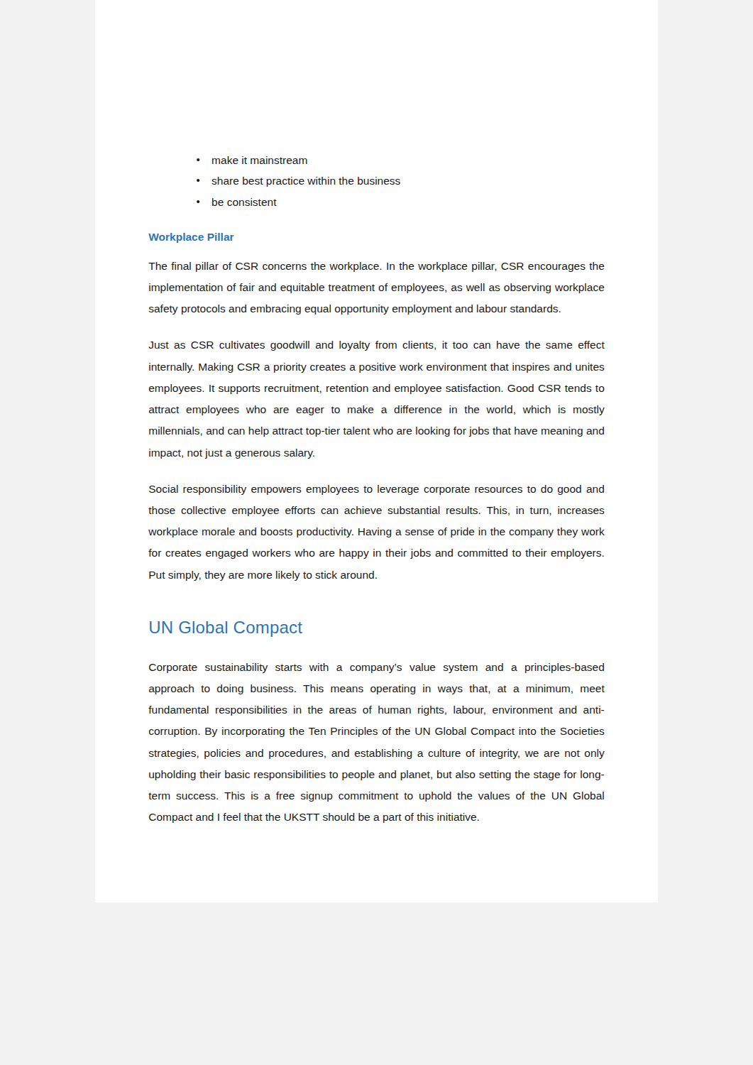make it mainstream
share best practice within the business
be consistent
Workplace Pillar
The final pillar of CSR concerns the workplace. In the workplace pillar, CSR encourages the implementation of fair and equitable treatment of employees, as well as observing workplace safety protocols and embracing equal opportunity employment and labour standards.
Just as CSR cultivates goodwill and loyalty from clients, it too can have the same effect internally. Making CSR a priority creates a positive work environment that inspires and unites employees. It supports recruitment, retention and employee satisfaction. Good CSR tends to attract employees who are eager to make a difference in the world, which is mostly millennials, and can help attract top-tier talent who are looking for jobs that have meaning and impact, not just a generous salary.
Social responsibility empowers employees to leverage corporate resources to do good and those collective employee efforts can achieve substantial results. This, in turn, increases workplace morale and boosts productivity. Having a sense of pride in the company they work for creates engaged workers who are happy in their jobs and committed to their employers. Put simply, they are more likely to stick around.
UN Global Compact
Corporate sustainability starts with a company’s value system and a principles-based approach to doing business. This means operating in ways that, at a minimum, meet fundamental responsibilities in the areas of human rights, labour, environment and anti-corruption. By incorporating the Ten Principles of the UN Global Compact into the Societies strategies, policies and procedures, and establishing a culture of integrity, we are not only upholding their basic responsibilities to people and planet, but also setting the stage for long-term success. This is a free signup commitment to uphold the values of the UN Global Compact and I feel that the UKSTT should be a part of this initiative.